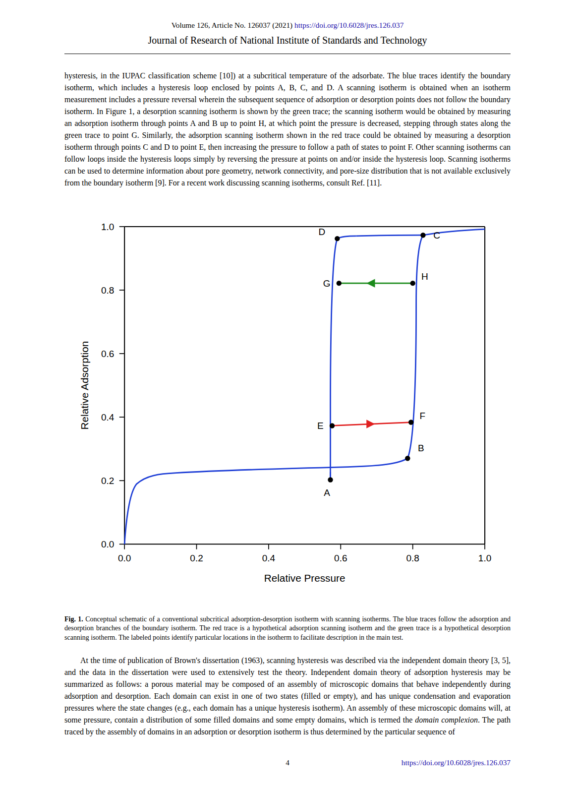Volume 126, Article No. 126037 (2021) https://doi.org/10.6028/jres.126.037
Journal of Research of National Institute of Standards and Technology
hysteresis, in the IUPAC classification scheme [10]) at a subcritical temperature of the adsorbate. The blue traces identify the boundary isotherm, which includes a hysteresis loop enclosed by points A, B, C, and D. A scanning isotherm is obtained when an isotherm measurement includes a pressure reversal wherein the subsequent sequence of adsorption or desorption points does not follow the boundary isotherm. In Figure 1, a desorption scanning isotherm is shown by the green trace; the scanning isotherm would be obtained by measuring an adsorption isotherm through points A and B up to point H, at which point the pressure is decreased, stepping through states along the green trace to point G. Similarly, the adsorption scanning isotherm shown in the red trace could be obtained by measuring a desorption isotherm through points C and D to point E, then increasing the pressure to follow a path of states to point F. Other scanning isotherms can follow loops inside the hysteresis loops simply by reversing the pressure at points on and/or inside the hysteresis loop. Scanning isotherms can be used to determine information about pore geometry, network connectivity, and pore-size distribution that is not available exclusively from the boundary isotherm [9]. For a recent work discussing scanning isotherms, consult Ref. [11].
0.0 0.2 0.4 0.6 0.8 1.0 0.0 0.2 0.4 0.6 0.8 1.0 Relative Pressure Relative Adsorption A B C D E F G H
Fig. 1. Conceptual schematic of a conventional subcritical adsorption-desorption isotherm with scanning isotherms. The blue traces follow the adsorption and desorption branches of the boundary isotherm. The red trace is a hypothetical adsorption scanning isotherm and the green trace is a hypothetical desorption scanning isotherm. The labeled points identify particular locations in the isotherm to facilitate description in the main test.
At the time of publication of Brown's dissertation (1963), scanning hysteresis was described via the independent domain theory [3, 5], and the data in the dissertation were used to extensively test the theory. Independent domain theory of adsorption hysteresis may be summarized as follows: a porous material may be composed of an assembly of microscopic domains that behave independently during adsorption and desorption. Each domain can exist in one of two states (filled or empty), and has unique condensation and evaporation pressures where the state changes (e.g., each domain has a unique hysteresis isotherm). An assembly of these microscopic domains will, at some pressure, contain a distribution of some filled domains and some empty domains, which is termed the domain complexion. The path traced by the assembly of domains in an adsorption or desorption isotherm is thus determined by the particular sequence of
4 https://doi.org/10.6028/jres.126.037